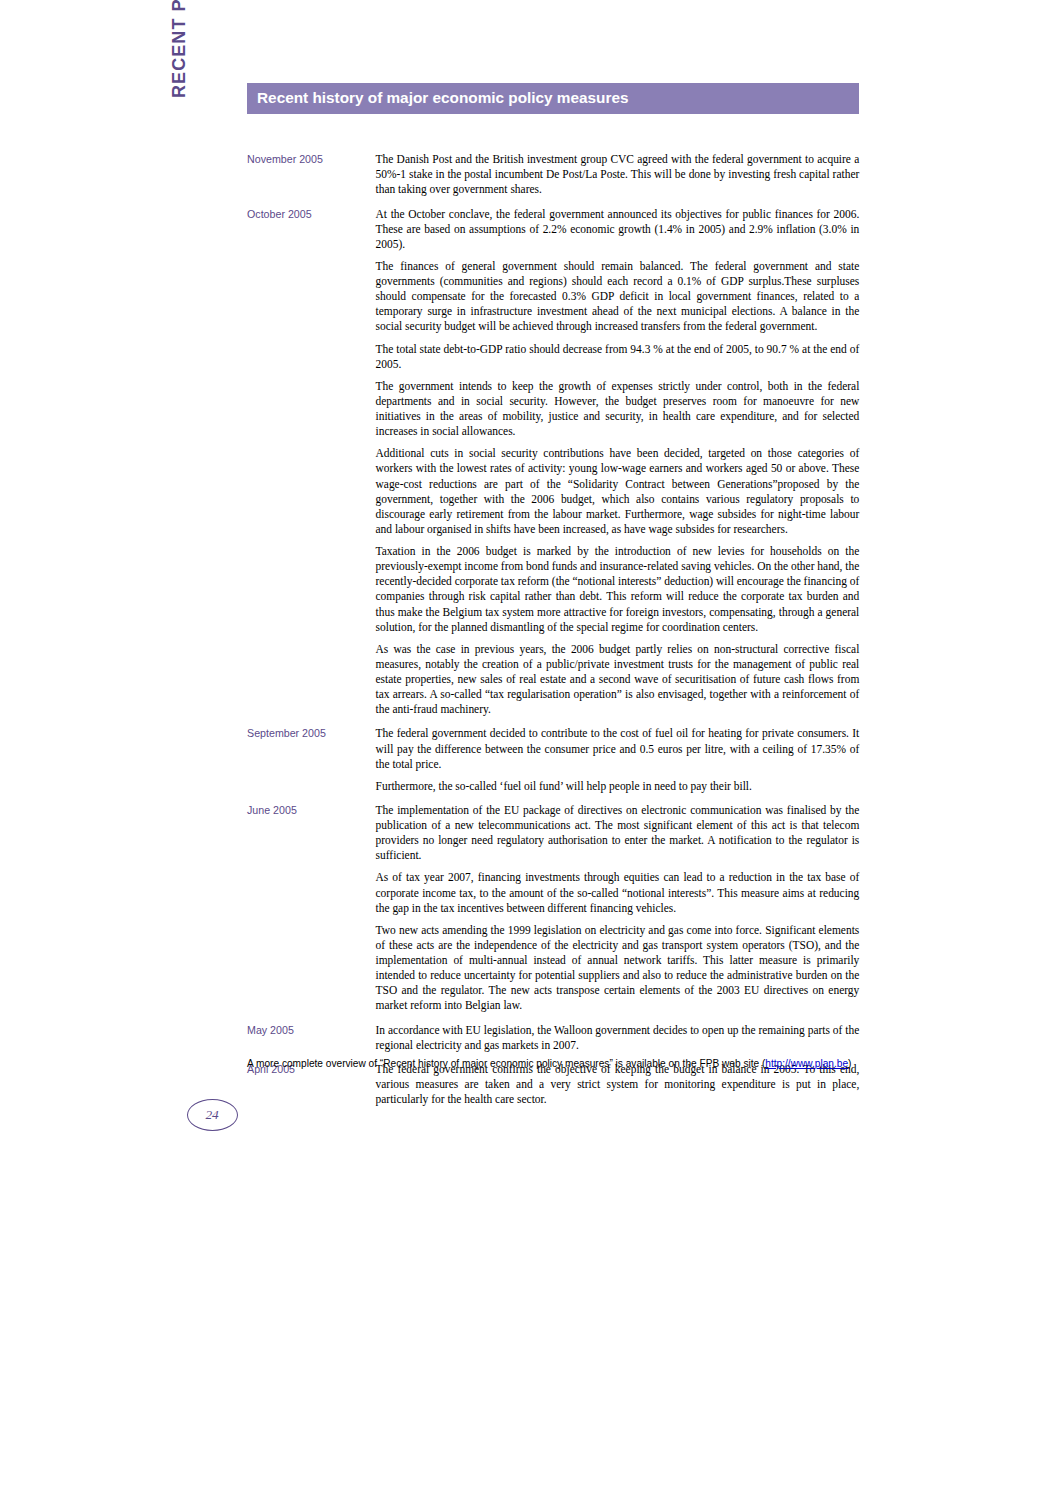RECENT PUBLICATIONS
Recent history of major economic policy measures
| November 2005 | The Danish Post and the British investment group CVC agreed with the federal government to acquire a 50%-1 stake in the postal incumbent De Post/La Poste. This will be done by investing fresh capital rather than taking over government shares. |
| October 2005 | At the October conclave, the federal government announced its objectives for public finances for 2006. These are based on assumptions of 2.2% economic growth (1.4% in 2005) and 2.9% inflation (3.0% in 2005). The finances of general government should remain balanced. The federal government and state governments (communities and regions) should each record a 0.1% of GDP surplus.These surpluses should compensate for the forecasted 0.3% GDP deficit in local government finances, related to a temporary surge in infrastructure investment ahead of the next municipal elections. A balance in the social security budget will be achieved through increased transfers from the federal government. The total state debt-to-GDP ratio should decrease from 94.3 % at the end of 2005, to 90.7 % at the end of 2005. The government intends to keep the growth of expenses strictly under control, both in the federal departments and in social security. However, the budget preserves room for manoeuvre for new initiatives in the areas of mobility, justice and security, in health care expenditure, and for selected increases in social allowances. Additional cuts in social security contributions have been decided, targeted on those categories of workers with the lowest rates of activity: young low-wage earners and workers aged 50 or above. These wage-cost reductions are part of the “Solidarity Contract between Generations”proposed by the government, together with the 2006 budget, which also contains various regulatory proposals to discourage early retirement from the labour market. Furthermore, wage subsides for night-time labour and labour organised in shifts have been increased, as have wage subsides for researchers. Taxation in the 2006 budget is marked by the introduction of new levies for households on the previously-exempt income from bond funds and insurance-related saving vehicles. On the other hand, the recently-decided corporate tax reform (the “notional interests” deduction) will encourage the financing of companies through risk capital rather than debt. This reform will reduce the corporate tax burden and thus make the Belgium tax system more attractive for foreign investors, compensating, through a general solution, for the planned dismantling of the special regime for coordination centers. As was the case in previous years, the 2006 budget partly relies on non-structural corrective fiscal measures, notably the creation of a public/private investment trusts for the management of public real estate properties, new sales of real estate and a second wave of securitisation of future cash flows from tax arrears. A so-called “tax regularisation operation” is also envisaged, together with a reinforcement of the anti-fraud machinery. |
| September 2005 | The federal government decided to contribute to the cost of fuel oil for heating for private consumers. It will pay the difference between the consumer price and 0.5 euros per litre, with a ceiling of 17.35% of the total price. Furthermore, the so-called ‘fuel oil fund’ will help people in need to pay their bill. |
| June 2005 | The implementation of the EU package of directives on electronic communication was finalised by the publication of a new telecommunications act. The most significant element of this act is that telecom providers no longer need regulatory authorisation to enter the market. A notification to the regulator is sufficient. As of tax year 2007, financing investments through equities can lead to a reduction in the tax base of corporate income tax, to the amount of the so-called “notional interests”. This measure aims at reducing the gap in the tax incentives between different financing vehicles. Two new acts amending the 1999 legislation on electricity and gas come into force. Significant elements of these acts are the independence of the electricity and gas transport system operators (TSO), and the implementation of multi-annual instead of annual network tariffs. This latter measure is primarily intended to reduce uncertainty for potential suppliers and also to reduce the administrative burden on the TSO and the regulator. The new acts transpose certain elements of the 2003 EU directives on energy market reform into Belgian law. |
| May 2005 | In accordance with EU legislation, the Walloon government decides to open up the remaining parts of the regional electricity and gas markets in 2007. |
| April 2005 | The federal government confirms the objective of keeping the budget in balance in 2005. To this end, various measures are taken and a very strict system for monitoring expenditure is put in place, particularly for the health care sector. |
A more complete overview of “Recent history of major economic policy measures” is available on the FPB web site (http://www.plan.be)
24